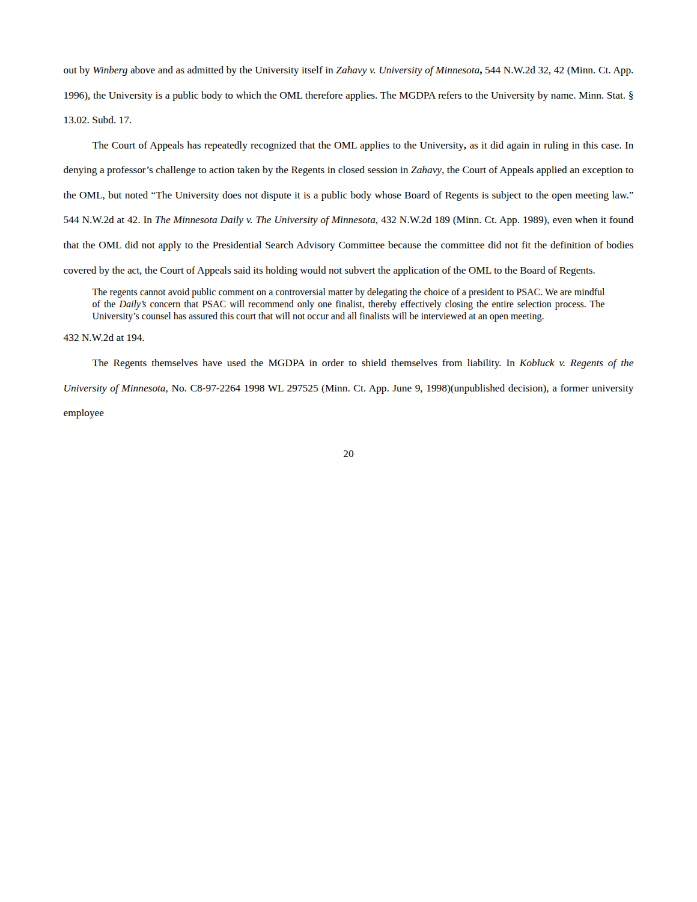out by Winberg above and as admitted by the University itself in Zahavy v. University of Minnesota, 544 N.W.2d 32, 42 (Minn. Ct. App. 1996), the University is a public body to which the OML therefore applies. The MGDPA refers to the University by name. Minn. Stat. § 13.02. Subd. 17.
The Court of Appeals has repeatedly recognized that the OML applies to the University, as it did again in ruling in this case. In denying a professor’s challenge to action taken by the Regents in closed session in Zahavy, the Court of Appeals applied an exception to the OML, but noted “The University does not dispute it is a public body whose Board of Regents is subject to the open meeting law.” 544 N.W.2d at 42. In The Minnesota Daily v. The University of Minnesota, 432 N.W.2d 189 (Minn. Ct. App. 1989), even when it found that the OML did not apply to the Presidential Search Advisory Committee because the committee did not fit the definition of bodies covered by the act, the Court of Appeals said its holding would not subvert the application of the OML to the Board of Regents.
The regents cannot avoid public comment on a controversial matter by delegating the choice of a president to PSAC. We are mindful of the Daily’s concern that PSAC will recommend only one finalist, thereby effectively closing the entire selection process. The University’s counsel has assured this court that will not occur and all finalists will be interviewed at an open meeting.
432 N.W.2d at 194.
The Regents themselves have used the MGDPA in order to shield themselves from liability. In Kobluck v. Regents of the University of Minnesota, No. C8-97-2264 1998 WL 297525 (Minn. Ct. App. June 9, 1998)(unpublished decision), a former university employee
20